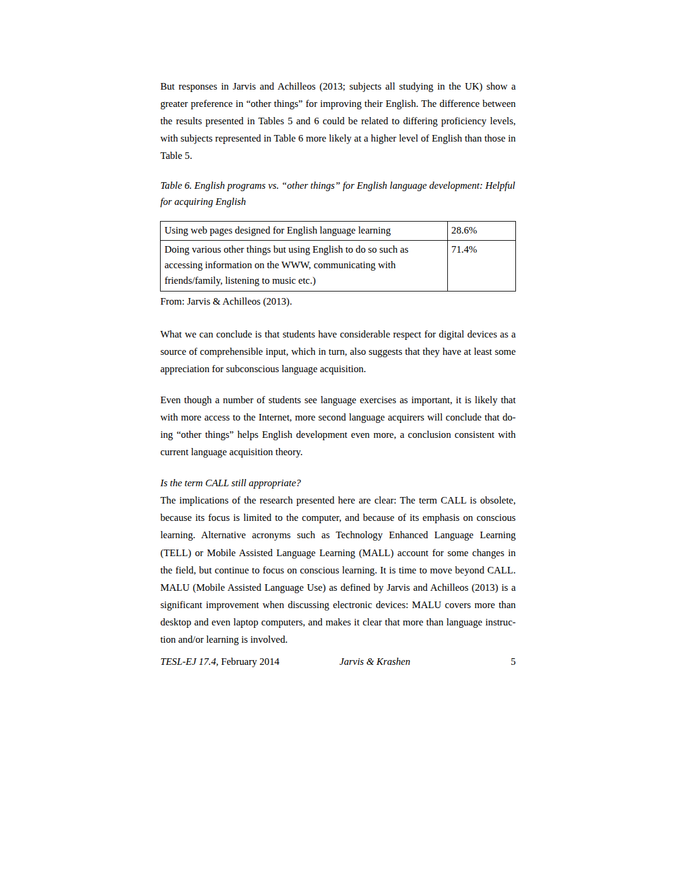But responses in Jarvis and Achilleos (2013; subjects all studying in the UK) show a greater preference in “other things” for improving their English. The difference between the results presented in Tables 5 and 6 could be related to differing proficiency levels, with subjects represented in Table 6 more likely at a higher level of English than those in Table 5.
Table 6. English programs vs. “other things” for English language development: Helpful for acquiring English
| Using web pages designed for English language learning | 28.6% |
| Doing various other things but using English to do so such as accessing information on the WWW, communicating with friends/family, listening to music etc.) | 71.4% |
From: Jarvis & Achilleos (2013).
What we can conclude is that students have considerable respect for digital devices as a source of comprehensible input, which in turn, also suggests that they have at least some appreciation for subconscious language acquisition.
Even though a number of students see language exercises as important, it is likely that with more access to the Internet, more second language acquirers will conclude that doing “other things” helps English development even more, a conclusion consistent with current language acquisition theory.
Is the term CALL still appropriate?
The implications of the research presented here are clear: The term CALL is obsolete, because its focus is limited to the computer, and because of its emphasis on conscious learning. Alternative acronyms such as Technology Enhanced Language Learning (TELL) or Mobile Assisted Language Learning (MALL) account for some changes in the field, but continue to focus on conscious learning. It is time to move beyond CALL. MALU (Mobile Assisted Language Use) as defined by Jarvis and Achilleos (2013) is a significant improvement when discussing electronic devices: MALU covers more than desktop and even laptop computers, and makes it clear that more than language instruction and/or learning is involved.
TESL-EJ 17.4, February 2014 Jarvis & Krashen 5